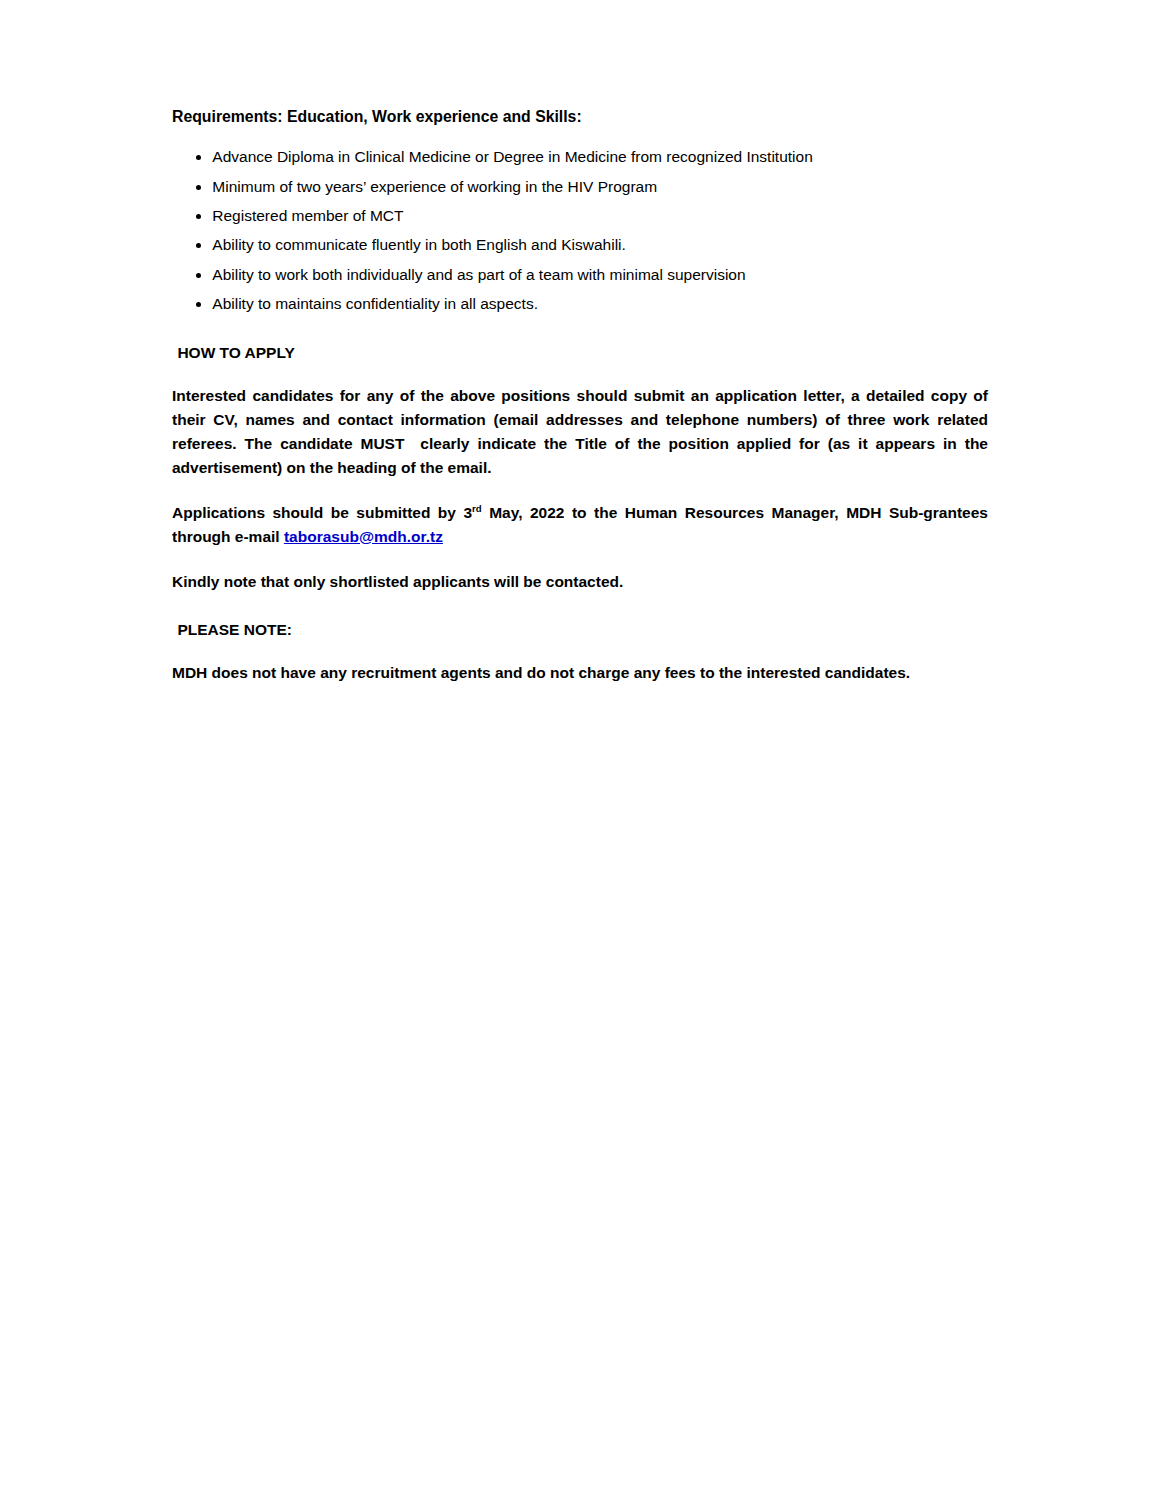Requirements: Education, Work experience and Skills:
Advance Diploma in Clinical Medicine or Degree in Medicine from recognized Institution
Minimum of two years’ experience of working in the HIV Program
Registered member of MCT
Ability to communicate fluently in both English and Kiswahili.
Ability to work both individually and as part of a team with minimal supervision
Ability to maintains confidentiality in all aspects.
HOW TO APPLY
Interested candidates for any of the above positions should submit an application letter, a detailed copy of their CV, names and contact information (email addresses and telephone numbers) of three work related referees. The candidate MUST clearly indicate the Title of the position applied for (as it appears in the advertisement) on the heading of the email.
Applications should be submitted by 3rd May, 2022 to the Human Resources Manager, MDH Sub-grantees through e-mail taborasub@mdh.or.tz
Kindly note that only shortlisted applicants will be contacted.
PLEASE NOTE:
MDH does not have any recruitment agents and do not charge any fees to the interested candidates.